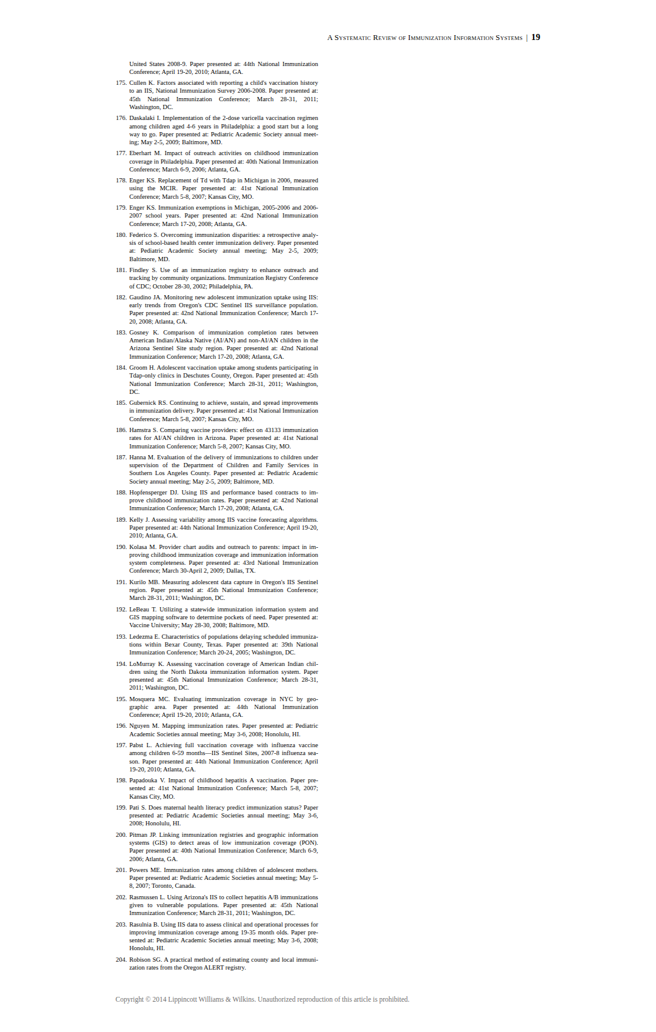A Systematic Review of Immunization Information Systems|19
United States 2008-9. Paper presented at: 44th National Immunization Conference; April 19-20, 2010; Atlanta, GA.
175. Cullen K. Factors associated with reporting a child's vaccination history to an IIS, National Immunization Survey 2006-2008. Paper presented at: 45th National Immunization Conference; March 28-31, 2011; Washington, DC.
176. Daskalaki I. Implementation of the 2-dose varicella vaccination regimen among children aged 4-6 years in Philadelphia: a good start but a long way to go. Paper presented at: Pediatric Academic Society annual meeting; May 2-5, 2009; Baltimore, MD.
177. Eberhart M. Impact of outreach activities on childhood immunization coverage in Philadelphia. Paper presented at: 40th National Immunization Conference; March 6-9, 2006; Atlanta, GA.
178. Enger KS. Replacement of Td with Tdap in Michigan in 2006, measured using the MCIR. Paper presented at: 41st National Immunization Conference; March 5-8, 2007; Kansas City, MO.
179. Enger KS. Immunization exemptions in Michigan, 2005-2006 and 2006-2007 school years. Paper presented at: 42nd National Immunization Conference; March 17-20, 2008; Atlanta, GA.
180. Federico S. Overcoming immunization disparities: a retrospective analysis of school-based health center immunization delivery. Paper presented at: Pediatric Academic Society annual meeting; May 2-5, 2009; Baltimore, MD.
181. Findley S. Use of an immunization registry to enhance outreach and tracking by community organizations. Immunization Registry Conference of CDC; October 28-30, 2002; Philadelphia, PA.
182. Gaudino JA. Monitoring new adolescent immunization uptake using IIS: early trends from Oregon's CDC Sentinel IIS surveillance population. Paper presented at: 42nd National Immunization Conference; March 17-20, 2008; Atlanta, GA.
183. Gosney K. Comparison of immunization completion rates between American Indian/Alaska Native (AI/AN) and non-AI/AN children in the Arizona Sentinel Site study region. Paper presented at: 42nd National Immunization Conference; March 17-20, 2008; Atlanta, GA.
184. Groom H. Adolescent vaccination uptake among students participating in Tdap-only clinics in Deschutes County, Oregon. Paper presented at: 45th National Immunization Conference; March 28-31, 2011; Washington, DC.
185. Gubernick RS. Continuing to achieve, sustain, and spread improvements in immunization delivery. Paper presented at: 41st National Immunization Conference; March 5-8, 2007; Kansas City, MO.
186. Hamstra S. Comparing vaccine providers: effect on 43133 immunization rates for AI/AN children in Arizona. Paper presented at: 41st National Immunization Conference; March 5-8, 2007; Kansas City, MO.
187. Hanna M. Evaluation of the delivery of immunizations to children under supervision of the Department of Children and Family Services in Southern Los Angeles County. Paper presented at: Pediatric Academic Society annual meeting; May 2-5, 2009; Baltimore, MD.
188. Hopfensperger DJ. Using IIS and performance based contracts to improve childhood immunization rates. Paper presented at: 42nd National Immunization Conference; March 17-20, 2008; Atlanta, GA.
189. Kelly J. Assessing variability among IIS vaccine forecasting algorithms. Paper presented at: 44th National Immunization Conference; April 19-20, 2010; Atlanta, GA.
190. Kolasa M. Provider chart audits and outreach to parents: impact in improving childhood immunization coverage and immunization information system completeness. Paper presented at: 43rd National Immunization Conference; March 30-April 2, 2009; Dallas, TX.
191. Kurilo MB. Measuring adolescent data capture in Oregon's IIS Sentinel region. Paper presented at: 45th National Immunization Conference; March 28-31, 2011; Washington, DC.
192. LeBeau T. Utilizing a statewide immunization information system and GIS mapping software to determine pockets of need. Paper presented at: Vaccine University; May 28-30, 2008; Baltimore, MD.
193. Ledezma E. Characteristics of populations delaying scheduled immunizations within Bexar County, Texas. Paper presented at: 39th National Immunization Conference; March 20-24, 2005; Washington, DC.
194. LoMurray K. Assessing vaccination coverage of American Indian children using the North Dakota immunization information system. Paper presented at: 45th National Immunization Conference; March 28-31, 2011; Washington, DC.
195. Mosquera MC. Evaluating immunization coverage in NYC by geographic area. Paper presented at: 44th National Immunization Conference; April 19-20, 2010; Atlanta, GA.
196. Nguyen M. Mapping immunization rates. Paper presented at: Pediatric Academic Societies annual meeting; May 3-6, 2008; Honolulu, HI.
197. Pabst L. Achieving full vaccination coverage with influenza vaccine among children 6-59 months—IIS Sentinel Sites, 2007-8 influenza season. Paper presented at: 44th National Immunization Conference; April 19-20, 2010; Atlanta, GA.
198. Papadouka V. Impact of childhood hepatitis A vaccination. Paper presented at: 41st National Immunization Conference; March 5-8, 2007; Kansas City, MO.
199. Pati S. Does maternal health literacy predict immunization status? Paper presented at: Pediatric Academic Societies annual meeting; May 3-6, 2008; Honolulu, HI.
200. Pitman JP. Linking immunization registries and geographic information systems (GIS) to detect areas of low immunization coverage (PON). Paper presented at: 40th National Immunization Conference; March 6-9, 2006; Atlanta, GA.
201. Powers ME. Immunization rates among children of adolescent mothers. Paper presented at: Pediatric Academic Societies annual meeting; May 5-8, 2007; Toronto, Canada.
202. Rasmussen L. Using Arizona's IIS to collect hepatitis A/B immunizations given to vulnerable populations. Paper presented at: 45th National Immunization Conference; March 28-31, 2011; Washington, DC.
203. Rasulnia B. Using IIS data to assess clinical and operational processes for improving immunization coverage among 19-35 month olds. Paper presented at: Pediatric Academic Societies annual meeting; May 3-6, 2008; Honolulu, HI.
204. Robison SG. A practical method of estimating county and local immunization rates from the Oregon ALERT registry.
Copyright © 2014 Lippincott Williams & Wilkins. Unauthorized reproduction of this article is prohibited.